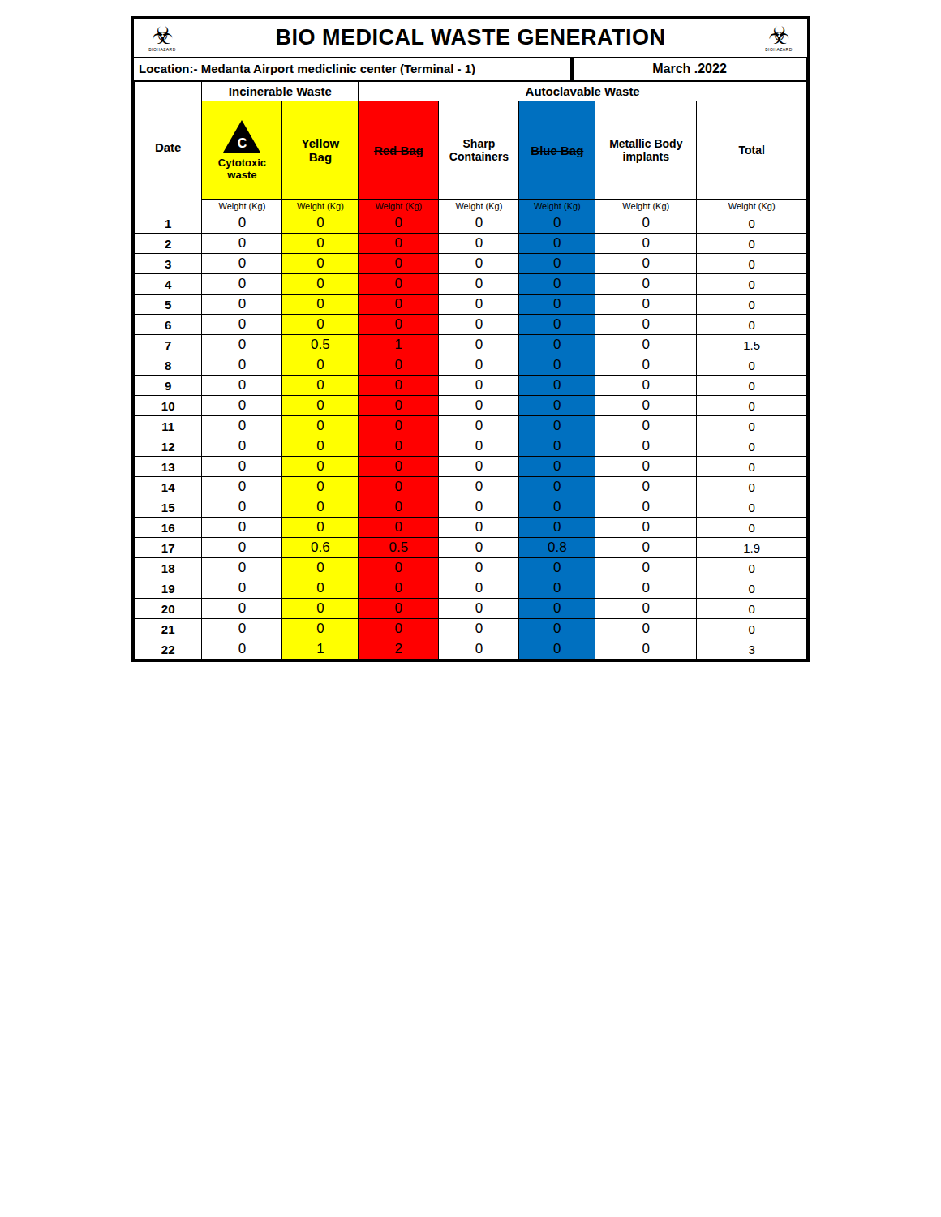☣BIOHAZARD
BIO MEDICAL WASTE GENERATION
☣BIOHAZARD
Location:- Medanta Airport mediclinic center (Terminal - 1)
March .2022
| Date | Incinerable Waste | Autoclavable Waste |
| --- | --- | --- |
| C Cytotoxic waste | Yellow Bag | Red Bag | Sharp Containers | Blue Bag | Metallic Body implants | Total |
| Weight (Kg) | Weight (Kg) | Weight (Kg) | Weight (Kg) | Weight (Kg) | Weight (Kg) | Weight (Kg) |
| 1 | 0 | 0 | 0 | 0 | 0 | 0 | 0 |
| 2 | 0 | 0 | 0 | 0 | 0 | 0 | 0 |
| 3 | 0 | 0 | 0 | 0 | 0 | 0 | 0 |
| 4 | 0 | 0 | 0 | 0 | 0 | 0 | 0 |
| 5 | 0 | 0 | 0 | 0 | 0 | 0 | 0 |
| 6 | 0 | 0 | 0 | 0 | 0 | 0 | 0 |
| 7 | 0 | 0.5 | 1 | 0 | 0 | 0 | 1.5 |
| 8 | 0 | 0 | 0 | 0 | 0 | 0 | 0 |
| 9 | 0 | 0 | 0 | 0 | 0 | 0 | 0 |
| 10 | 0 | 0 | 0 | 0 | 0 | 0 | 0 |
| 11 | 0 | 0 | 0 | 0 | 0 | 0 | 0 |
| 12 | 0 | 0 | 0 | 0 | 0 | 0 | 0 |
| 13 | 0 | 0 | 0 | 0 | 0 | 0 | 0 |
| 14 | 0 | 0 | 0 | 0 | 0 | 0 | 0 |
| 15 | 0 | 0 | 0 | 0 | 0 | 0 | 0 |
| 16 | 0 | 0 | 0 | 0 | 0 | 0 | 0 |
| 17 | 0 | 0.6 | 0.5 | 0 | 0.8 | 0 | 1.9 |
| 18 | 0 | 0 | 0 | 0 | 0 | 0 | 0 |
| 19 | 0 | 0 | 0 | 0 | 0 | 0 | 0 |
| 20 | 0 | 0 | 0 | 0 | 0 | 0 | 0 |
| 21 | 0 | 0 | 0 | 0 | 0 | 0 | 0 |
| 22 | 0 | 1 | 2 | 0 | 0 | 0 | 3 |